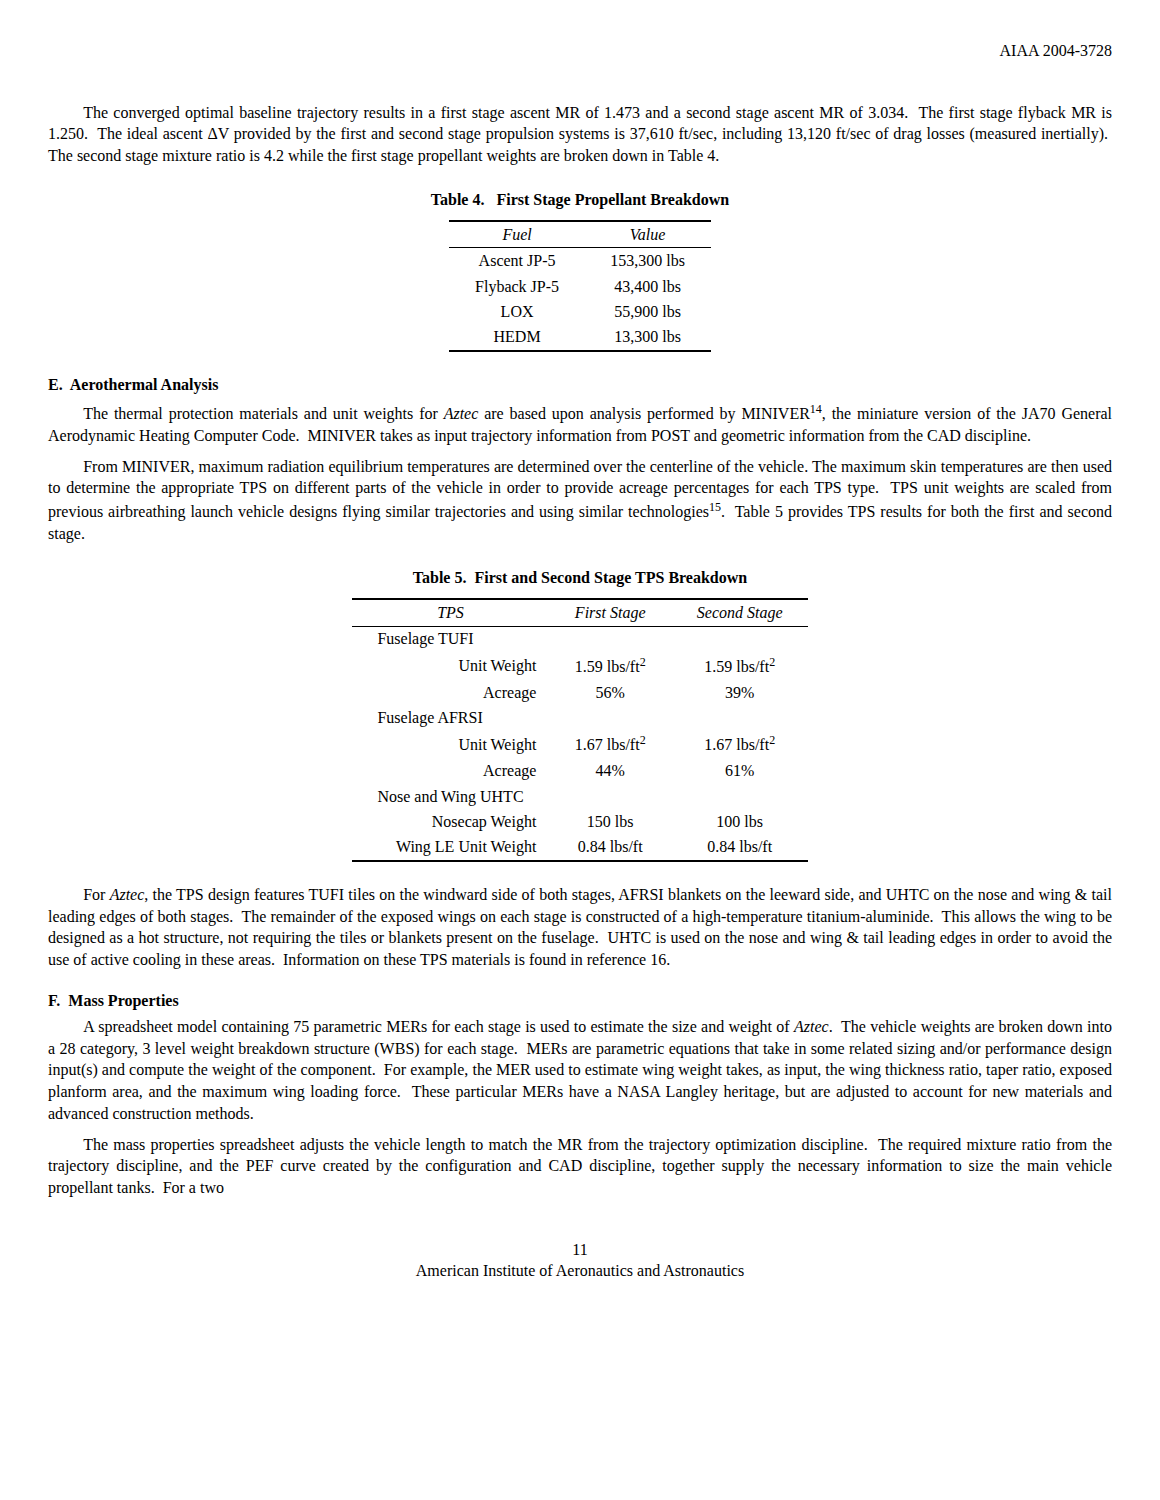AIAA 2004-3728
The converged optimal baseline trajectory results in a first stage ascent MR of 1.473 and a second stage ascent MR of 3.034. The first stage flyback MR is 1.250. The ideal ascent ΔV provided by the first and second stage propulsion systems is 37,610 ft/sec, including 13,120 ft/sec of drag losses (measured inertially). The second stage mixture ratio is 4.2 while the first stage propellant weights are broken down in Table 4.
Table 4. First Stage Propellant Breakdown
| Fuel | Value |
| Ascent JP-5 | 153,300 lbs |
| Flyback JP-5 | 43,400 lbs |
| LOX | 55,900 lbs |
| HEDM | 13,300 lbs |
E. Aerothermal Analysis
The thermal protection materials and unit weights for Aztec are based upon analysis performed by MINIVER14, the miniature version of the JA70 General Aerodynamic Heating Computer Code. MINIVER takes as input trajectory information from POST and geometric information from the CAD discipline.
From MINIVER, maximum radiation equilibrium temperatures are determined over the centerline of the vehicle. The maximum skin temperatures are then used to determine the appropriate TPS on different parts of the vehicle in order to provide acreage percentages for each TPS type. TPS unit weights are scaled from previous airbreathing launch vehicle designs flying similar trajectories and using similar technologies15. Table 5 provides TPS results for both the first and second stage.
Table 5. First and Second Stage TPS Breakdown
| TPS | First Stage | Second Stage |
| Fuselage TUFI | | |
| Unit Weight | 1.59 lbs/ft 2 | 1.59 lbs/ft 2 |
| Acreage | 56% | 39% |
| Fuselage AFRSI | | |
| Unit Weight | 1.67 lbs/ft 2 | 1.67 lbs/ft 2 |
| Acreage | 44% | 61% |
| Nose and Wing UHTC | | |
| Nosecap Weight | 150 lbs | 100 lbs |
| Wing LE Unit Weight | 0.84 lbs/ft | 0.84 lbs/ft |
For Aztec, the TPS design features TUFI tiles on the windward side of both stages, AFRSI blankets on the leeward side, and UHTC on the nose and wing & tail leading edges of both stages. The remainder of the exposed wings on each stage is constructed of a high-temperature titanium-aluminide. This allows the wing to be designed as a hot structure, not requiring the tiles or blankets present on the fuselage. UHTC is used on the nose and wing & tail leading edges in order to avoid the use of active cooling in these areas. Information on these TPS materials is found in reference 16.
F. Mass Properties
A spreadsheet model containing 75 parametric MERs for each stage is used to estimate the size and weight of Aztec. The vehicle weights are broken down into a 28 category, 3 level weight breakdown structure (WBS) for each stage. MERs are parametric equations that take in some related sizing and/or performance design input(s) and compute the weight of the component. For example, the MER used to estimate wing weight takes, as input, the wing thickness ratio, taper ratio, exposed planform area, and the maximum wing loading force. These particular MERs have a NASA Langley heritage, but are adjusted to account for new materials and advanced construction methods.
The mass properties spreadsheet adjusts the vehicle length to match the MR from the trajectory optimization discipline. The required mixture ratio from the trajectory discipline, and the PEF curve created by the configuration and CAD discipline, together supply the necessary information to size the main vehicle propellant tanks. For a two
11
American Institute of Aeronautics and Astronautics